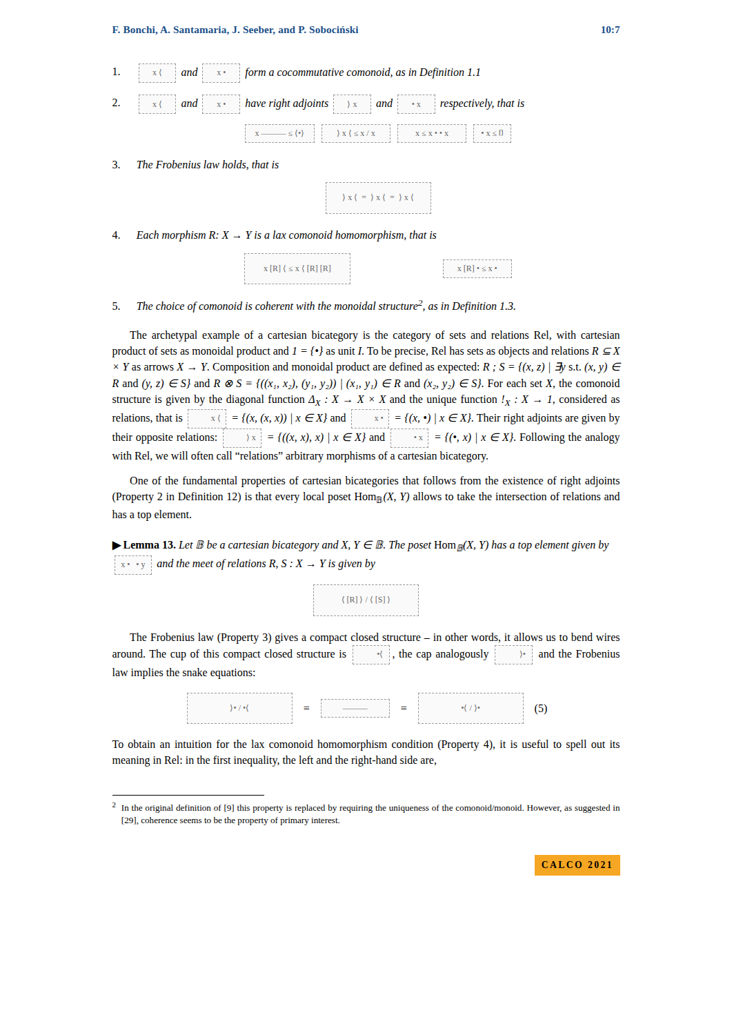F. Bonchi, A. Santamaria, J. Seeber, and P. Sobociński 10:7
x ⟨ and x • form a cocommutative comonoid, as in Definition 1.1
x ⟨ and x • have right adjoints ⟩ x and • x respectively, that is x ——— ≤ ⟨•⟩ ⟩ x ⟨ ≤ x / x x ≤ x • • x • x ≤ ⌷
The Frobenius law holds, that is ⟩ x ⟨ = ⟩ x ⟨ = ⟩ x ⟨
Each morphism R: X → Y is a lax comonoid homomorphism, that is x [R] ⟨ ≤ x ⟨ [R] [R] x [R] • ≤ x •
The choice of comonoid is coherent with the monoidal structure2, as in Definition 1.3.
The archetypal example of a cartesian bicategory is the category of sets and relations Rel, with cartesian product of sets as monoidal product and 1 = {•} as unit I. To be precise, Rel has sets as objects and relations R ⊆ X × Y as arrows X → Y. Composition and monoidal product are defined as expected: R ; S = {(x, z) | ∃y s.t. (x, y) ∈ R and (y, z) ∈ S} and R ⊗ S = {((x₁, x₂), (y₁, y₂)) | (x₁, y₁) ∈ R and (x₂, y₂) ∈ S}. For each set X, the comonoid structure is given by the diagonal function ΔX : X → X × X and the unique function !X : X → 1, considered as relations, that is x ⟨ = {(x, (x, x)) | x ∈ X} and x • = {(x, •) | x ∈ X}. Their right adjoints are given by their opposite relations: ⟩ x = {((x, x), x) | x ∈ X} and • x = {(•, x) | x ∈ X}. Following the analogy with Rel, we will often call “relations” arbitrary morphisms of a cartesian bicategory.
One of the fundamental properties of cartesian bicategories that follows from the existence of right adjoints (Property 2 in Definition 12) is that every local poset Hom𝔹(X, Y) allows to take the intersection of relations and has a top element.
▶ Lemma 13. Let 𝔹 be a cartesian bicategory and X, Y ∈ 𝔹. The poset Hom𝔹(X, Y) has a top element given by x • • y and the meet of relations R, S : X → Y is given by ⟨ [R] ⟩ / ⟨ [S] ⟩
The Frobenius law (Property 3) gives a compact closed structure – in other words, it allows us to bend wires around. The cup of this compact closed structure is •⟨, the cap analogously ⟩• and the Frobenius law implies the snake equations:
⟩• / •⟨ = ——— = •⟨ / ⟩• (5)
To obtain an intuition for the lax comonoid homomorphism condition (Property 4), it is useful to spell out its meaning in Rel: in the first inequality, the left and the right-hand side are,
2 In the original definition of [9] this property is replaced by requiring the uniqueness of the comonoid/monoid. However, as suggested in [29], coherence seems to be the property of primary interest.
CALCO 2021